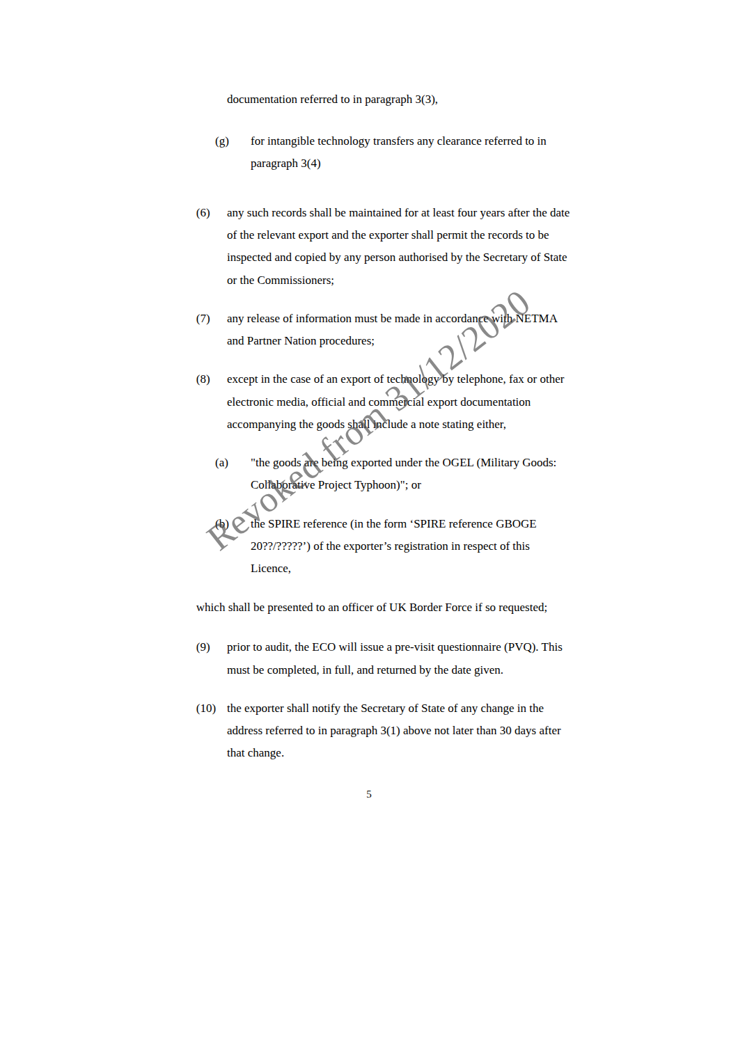Revoked from 31/12/2020
documentation referred to in paragraph 3(3),
(g)
for intangible technology transfers any clearance referred to in paragraph 3(4)
(6)
any such records shall be maintained for at least four years after the date of the relevant export and the exporter shall permit the records to be inspected and copied by any person authorised by the Secretary of State or the Commissioners;
(7)
any release of information must be made in accordance with NETMA and Partner Nation procedures;
(8)
except in the case of an export of technology by telephone, fax or other electronic media, official and commercial export documentation accompanying the goods shall include a note stating either,
(a)
"the goods are being exported under the OGEL (Military Goods: Collaborative Project Typhoon)"; or
(b)
the SPIRE reference (in the form ‘SPIRE reference GBOGE 20??/?????’) of the exporter’s registration in respect of this Licence,
which shall be presented to an officer of UK Border Force if so requested;
(9)
prior to audit, the ECO will issue a pre-visit questionnaire (PVQ). This must be completed, in full, and returned by the date given.
(10)
the exporter shall notify the Secretary of State of any change in the address referred to in paragraph 3(1) above not later than 30 days after that change.
5